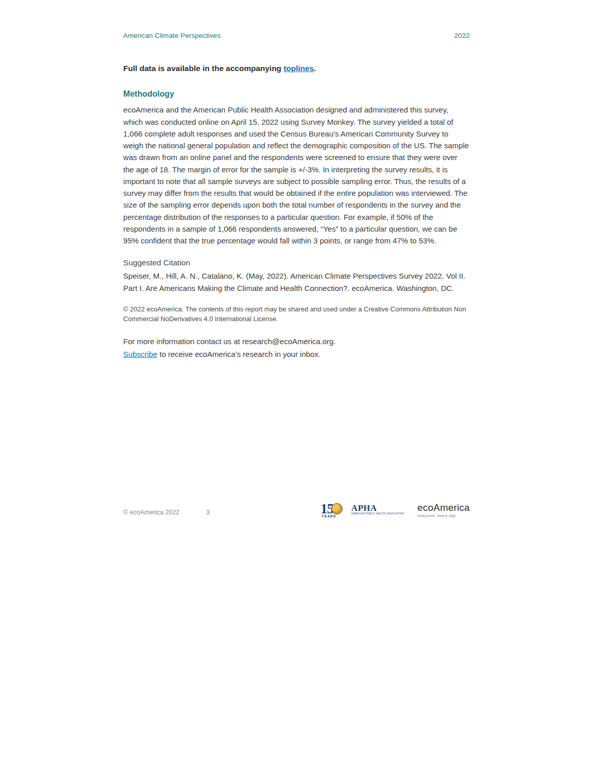American Climate Perspectives 2022
Full data is available in the accompanying toplines.
Methodology
ecoAmerica and the American Public Health Association designed and administered this survey, which was conducted online on April 15, 2022 using Survey Monkey. The survey yielded a total of 1,066 complete adult responses and used the Census Bureau’s American Community Survey to weigh the national general population and reflect the demographic composition of the US. The sample was drawn from an online panel and the respondents were screened to ensure that they were over the age of 18. The margin of error for the sample is +/-3%. In interpreting the survey results, it is important to note that all sample surveys are subject to possible sampling error. Thus, the results of a survey may differ from the results that would be obtained if the entire population was interviewed. The size of the sampling error depends upon both the total number of respondents in the survey and the percentage distribution of the responses to a particular question. For example, if 50% of the respondents in a sample of 1,066 respondents answered, “Yes” to a particular question, we can be 95% confident that the true percentage would fall within 3 points, or range from 47% to 53%.
Suggested Citation
Speiser, M., Hill, A. N., Catalano, K. (May, 2022). American Climate Perspectives Survey 2022. Vol II. Part I. Are Americans Making the Climate and Health Connection?. ecoAmerica. Washington, DC.
© 2022 ecoAmerica. The contents of this report may be shared and used under a Creative Commons Attribution Non Commercial NoDerivatives 4.0 International License.
For more information contact us at research@ecoAmerica.org.
Subscribe to receive ecoAmerica’s research in your inbox.
© ecoAmerica 2022
3
15 YEARS
APHA American Public Health Association
eco America
everyone, every day